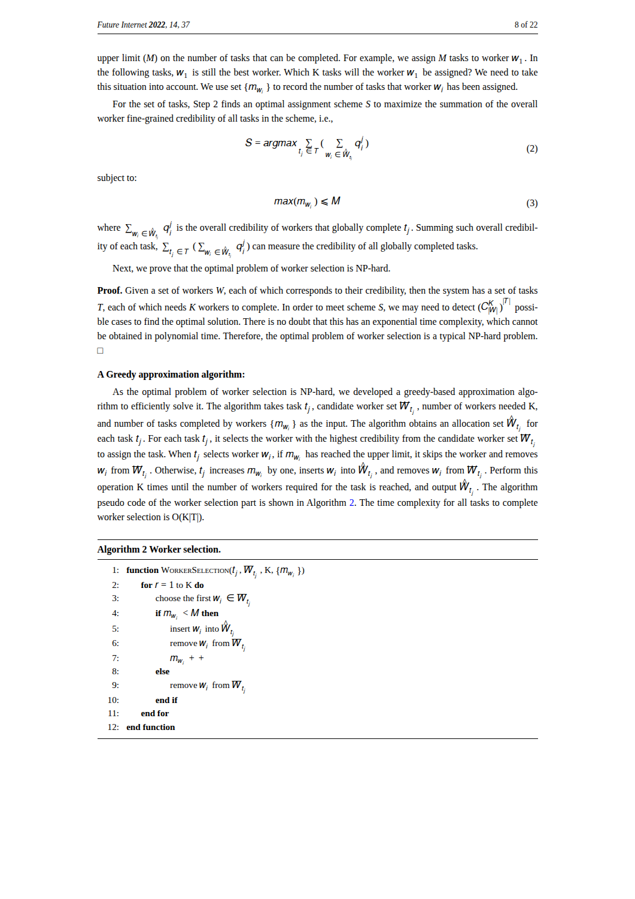Future Internet 2022, 14, 37 8 of 22
upper limit (M) on the number of tasks that can be completed. For example, we assign M tasks to worker w1. In the following tasks, w1 is still the best worker. Which K tasks will the worker w1 be assigned? We need to take this situation into account. We use set {mwi} to record the number of tasks that worker wi has been assigned.
For the set of tasks, Step 2 finds an optimal assignment scheme S to maximize the summation of the overall worker fine-grained credibility of all tasks in the scheme, i.e.,
S=argmax ∑tj∈T ( ∑wi∈W^tj qij )
(2)
subject to:
max(mwi) ⩽M
(3)
where ∑wi∈W^tjqij is the overall credibility of workers that globally complete tj. Summing such overall credibility of each task, ∑tj∈T(∑wi∈W^tjqij) can measure the credibility of all globally completed tasks.
Next, we prove that the optimal problem of worker selection is NP-hard.
Proof. Given a set of workers W, each of which corresponds to their credibility, then the system has a set of tasks T, each of which needs K workers to complete. In order to meet scheme S, we may need to detect (C|W|K)|T| possible cases to find the optimal solution. There is no doubt that this has an exponential time complexity, which cannot be obtained in polynomial time. Therefore, the optimal problem of worker selection is a typical NP-hard problem. □
A Greedy approximation algorithm:
As the optimal problem of worker selection is NP-hard, we developed a greedy-based approximation algorithm to efficiently solve it. The algorithm takes task tj, candidate worker set W―tj, number of workers needed K, and number of tasks completed by workers {mwi} as the input. The algorithm obtains an allocation set W^tj for each task tj. For each task tj, it selects the worker with the highest credibility from the candidate worker set W―tj to assign the task. When tj selects worker wi, if mwi has reached the upper limit, it skips the worker and removes wi from W―tj. Otherwise, tj increases mwi by one, inserts wi into W^tj, and removes wi from W―tj. Perform this operation K times until the number of workers required for the task is reached, and output W^tj. The algorithm pseudo code of the worker selection part is shown in Algorithm 2. The time complexity for all tasks to complete worker selection is O(K|T|).
Algorithm 2 Worker selection.
function WorkerSelection(tj, W―tj, K, {mwi})
for r=1 to K do
choose the first wi∈W―tj
if mwi<M then
insert wi into W^tj
remove wi from W―tj
mwi++
else
remove wi from W―tj
end if
end for
end function